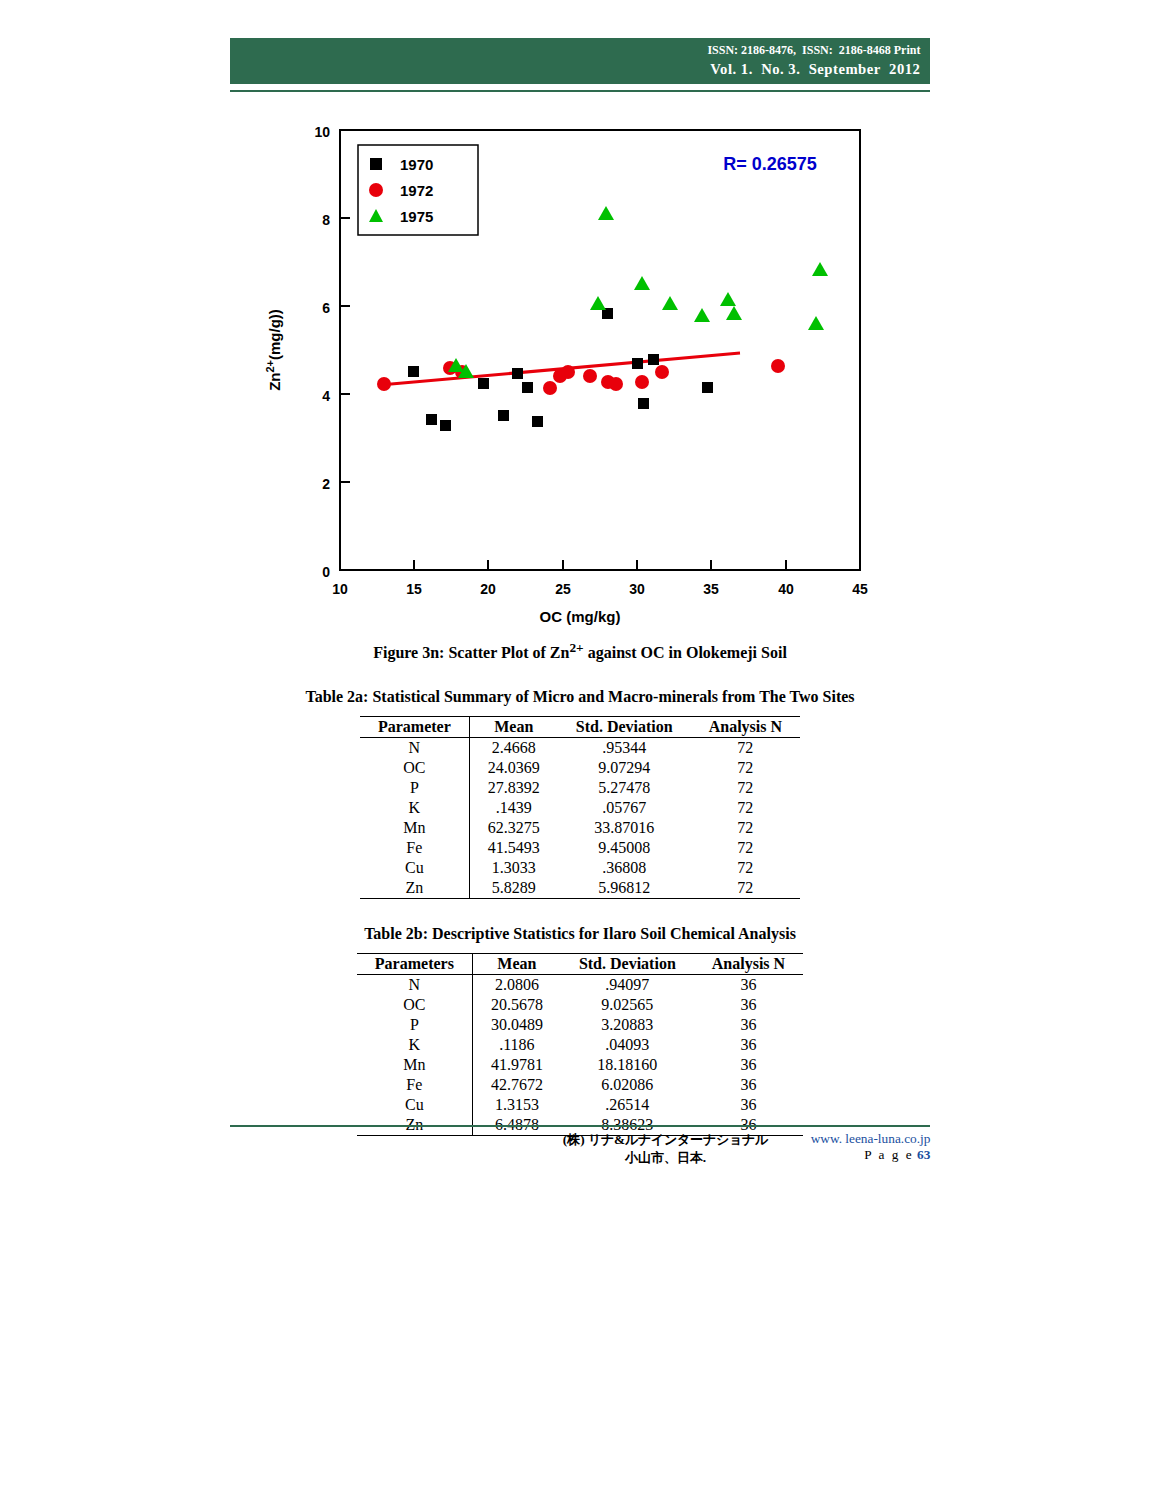ISSN: 2186-8476, ISSN: 2186-8468 Print
Vol. 1. No. 3. September 2012
10 8 6 4 2 0 10 15 20 25 30 35 40 45 OC (mg/kg) Zn2+(mg/g)) R= 0.26575 1970 1972 1975
Figure 3n: Scatter Plot of Zn2+ against OC in Olokemeji Soil
Table 2a: Statistical Summary of Micro and Macro-minerals from The Two Sites
| Parameter | Mean | Std. Deviation | Analysis N |
| --- | --- | --- | --- |
| N | 2.4668 | .95344 | 72 |
| OC | 24.0369 | 9.07294 | 72 |
| P | 27.8392 | 5.27478 | 72 |
| K | .1439 | .05767 | 72 |
| Mn | 62.3275 | 33.87016 | 72 |
| Fe | 41.5493 | 9.45008 | 72 |
| Cu | 1.3033 | .36808 | 72 |
| Zn | 5.8289 | 5.96812 | 72 |
Table 2b: Descriptive Statistics for Ilaro Soil Chemical Analysis
| Parameters | Mean | Std. Deviation | Analysis N |
| --- | --- | --- | --- |
| N | 2.0806 | .94097 | 36 |
| OC | 20.5678 | 9.02565 | 36 |
| P | 30.0489 | 3.20883 | 36 |
| K | .1186 | .04093 | 36 |
| Mn | 41.9781 | 18.18160 | 36 |
| Fe | 42.7672 | 6.02086 | 36 |
| Cu | 1.3153 | .26514 | 36 |
| Zn | 6.4878 | 8.38623 | 36 |
(株) リナ&ルナインターナショナル
小山市、日本.
www. leena-luna.co.jp
P a g e 63